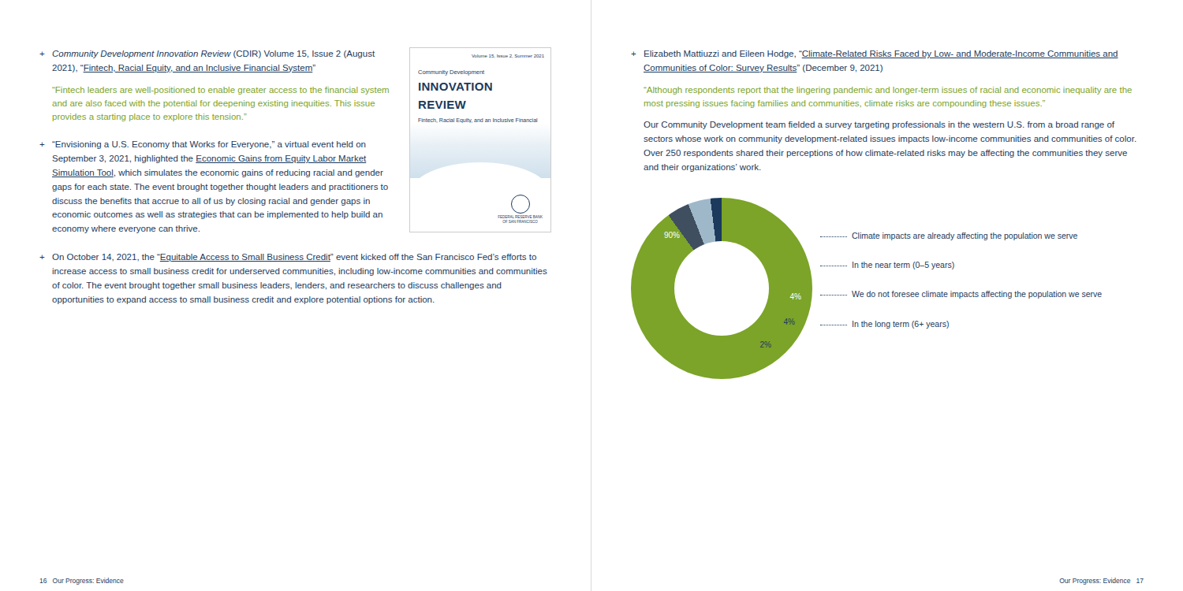Volume 15, Issue 2, Summer 2021
Community Development
INNOVATION REVIEW
Fintech, Racial Equity, and an Inclusive Financial System
FEDERAL RESERVE BANK
OF SAN FRANCISCO
Community Development Innovation Review (CDIR) Volume 15, Issue 2 (August 2021), “Fintech, Racial Equity, and an Inclusive Financial System”
“Fintech leaders are well-positioned to enable greater access to the financial system and are also faced with the potential for deepening existing inequities. This issue provides a starting place to explore this tension.”
“Envisioning a U.S. Economy that Works for Everyone,” a virtual event held on September 3, 2021, highlighted the Economic Gains from Equity Labor Market Simulation Tool, which simulates the economic gains of reducing racial and gender gaps for each state. The event brought together thought leaders and practitioners to discuss the benefits that accrue to all of us by closing racial and gender gaps in economic outcomes as well as strategies that can be implemented to help build an economy where everyone can thrive.
On October 14, 2021, the “Equitable Access to Small Business Credit” event kicked off the San Francisco Fed’s efforts to increase access to small business credit for underserved communities, including low-income communities and communities of color. The event brought together small business leaders, lenders, and researchers to discuss challenges and opportunities to expand access to small business credit and explore potential options for action.
16 Our Progress: Evidence
Elizabeth Mattiuzzi and Eileen Hodge, “Climate-Related Risks Faced by Low- and Moderate-Income Communities and Communities of Color: Survey Results” (December 9, 2021)
“Although respondents report that the lingering pandemic and longer-term issues of racial and economic inequality are the most pressing issues facing families and communities, climate risks are compounding these issues.”
Our Community Development team fielded a survey targeting professionals in the western U.S. from a broad range of sectors whose work on community development-related issues impacts low-income communities and communities of color. Over 250 respondents shared their perceptions of how climate-related risks may be affecting the communities they serve and their organizations’ work.
90% 4% 4% 2%
Climate impacts are already affecting the population we serve
In the near term (0–5 years)
We do not foresee climate impacts affecting the population we serve
In the long term (6+ years)
Our Progress: Evidence 17